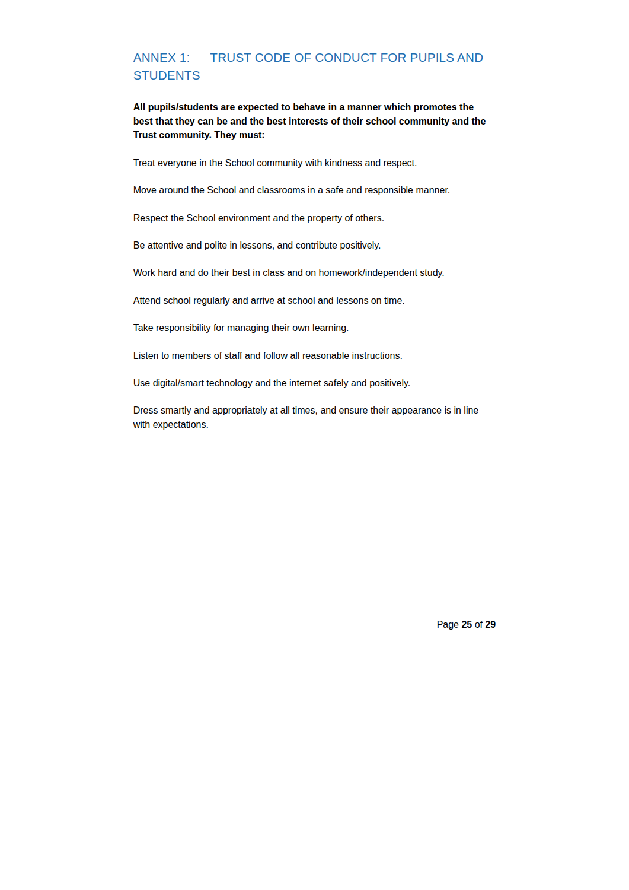ANNEX 1: TRUST CODE OF CONDUCT FOR PUPILS AND STUDENTS
All pupils/students are expected to behave in a manner which promotes the best that they can be and the best interests of their school community and the Trust community. They must:
Treat everyone in the School community with kindness and respect.
Move around the School and classrooms in a safe and responsible manner.
Respect the School environment and the property of others.
Be attentive and polite in lessons, and contribute positively.
Work hard and do their best in class and on homework/independent study.
Attend school regularly and arrive at school and lessons on time.
Take responsibility for managing their own learning.
Listen to members of staff and follow all reasonable instructions.
Use digital/smart technology and the internet safely and positively.
Dress smartly and appropriately at all times, and ensure their appearance is in line with expectations.
Page 25 of 29